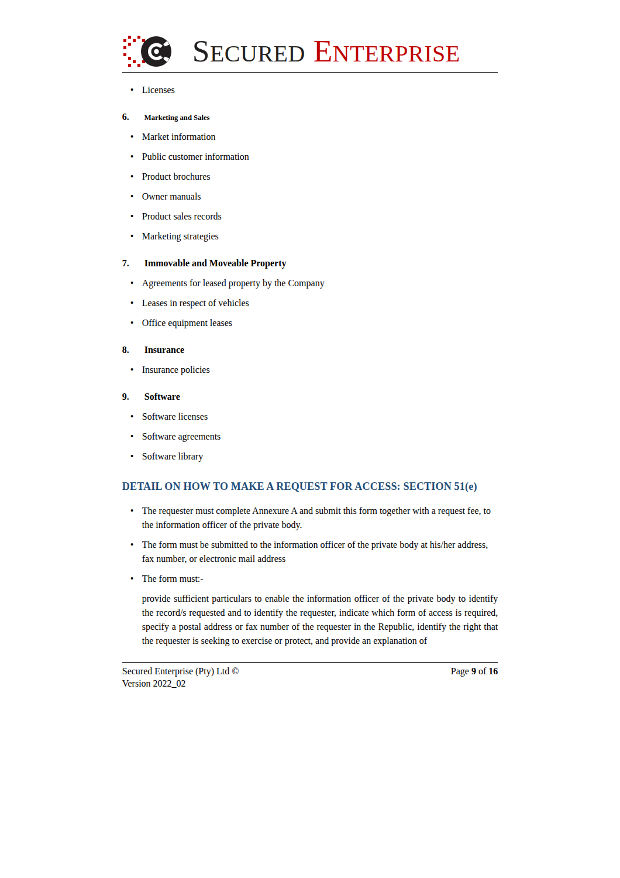SECURED ENTERPRISE
Licenses
6. Marketing and Sales
Market information
Public customer information
Product brochures
Owner manuals
Product sales records
Marketing strategies
7. Immovable and Moveable Property
Agreements for leased property by the Company
Leases in respect of vehicles
Office equipment leases
8. Insurance
Insurance policies
9. Software
Software licenses
Software agreements
Software library
DETAIL ON HOW TO MAKE A REQUEST FOR ACCESS: SECTION 51(e)
The requester must complete Annexure A and submit this form together with a request fee, to the information officer of the private body.
The form must be submitted to the information officer of the private body at his/her address, fax number, or electronic mail address
The form must:-
provide sufficient particulars to enable the information officer of the private body to identify the record/s requested and to identify the requester, indicate which form of access is required, specify a postal address or fax number of the requester in the Republic, identify the right that the requester is seeking to exercise or protect, and provide an explanation of
Secured Enterprise (Pty) Ltd ©
Version 2022_02
Page 9 of 16